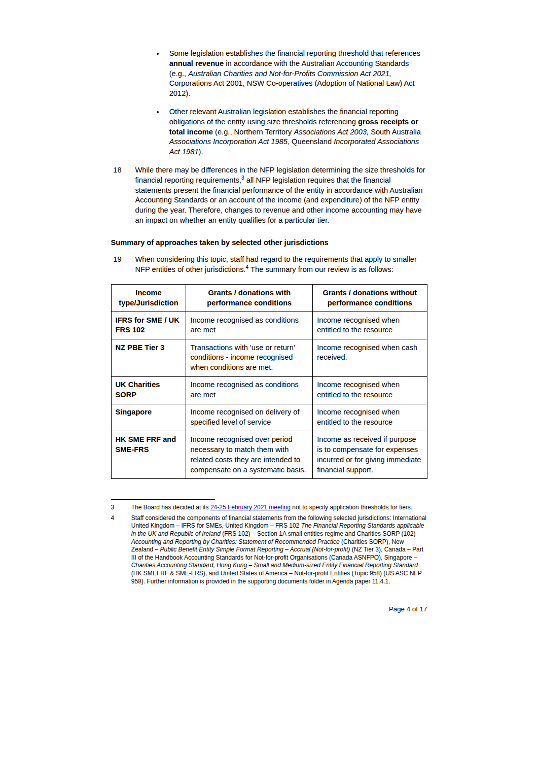Some legislation establishes the financial reporting threshold that references annual revenue in accordance with the Australian Accounting Standards (e.g., Australian Charities and Not-for-Profits Commission Act 2021, Corporations Act 2001, NSW Co-operatives (Adoption of National Law) Act 2012).
Other relevant Australian legislation establishes the financial reporting obligations of the entity using size thresholds referencing gross receipts or total income (e.g., Northern Territory Associations Act 2003, South Australia Associations Incorporation Act 1985, Queensland Incorporated Associations Act 1981).
18
While there may be differences in the NFP legislation determining the size thresholds for financial reporting requirements,3 all NFP legislation requires that the financial statements present the financial performance of the entity in accordance with Australian Accounting Standards or an account of the income (and expenditure) of the NFP entity during the year. Therefore, changes to revenue and other income accounting may have an impact on whether an entity qualifies for a particular tier.
Summary of approaches taken by selected other jurisdictions
19
When considering this topic, staff had regard to the requirements that apply to smaller NFP entities of other jurisdictions.4 The summary from our review is as follows:
| Income type/Jurisdiction | Grants / donations with performance conditions | Grants / donations without performance conditions |
| --- | --- | --- |
| IFRS for SME / UK FRS 102 | Income recognised as conditions are met | Income recognised when entitled to the resource |
| NZ PBE Tier 3 | Transactions with 'use or return' conditions - income recognised when conditions are met. | Income recognised when cash received. |
| UK Charities SORP | Income recognised as conditions are met | Income recognised when entitled to the resource |
| Singapore | Income recognised on delivery of specified level of service | Income recognised when entitled to the resource |
| HK SME FRF and SME-FRS | Income recognised over period necessary to match them with related costs they are intended to compensate on a systematic basis. | Income as received if purpose is to compensate for expenses incurred or for giving immediate financial support. |
3
The Board has decided at its 24-25 February 2021 meeting not to specify application thresholds for tiers.
4
Staff considered the components of financial statements from the following selected jurisdictions: International United Kingdom – IFRS for SMEs, United Kingdom – FRS 102 The Financial Reporting Standards applicable in the UK and Republic of Ireland (FRS 102) – Section 1A small entities regime and Charities SORP (102) Accounting and Reporting by Charities: Statement of Recommended Practice (Charities SORP), New Zealand – Public Benefit Entity Simple Format Reporting – Accrual (Not-for-profit) (NZ Tier 3), Canada – Part III of the Handbook Accounting Standards for Not-for-profit Organisations (Canada ASNFPO), Singapore – Charities Accounting Standard, Hong Kong – Small and Medium-sized Entity Financial Reporting Standard (HK SMEFRF & SME-FRS), and United States of America – Not-for-profit Entities (Topic 958) (US ASC NFP 958). Further information is provided in the supporting documents folder in Agenda paper 11.4.1.
Page 4 of 17